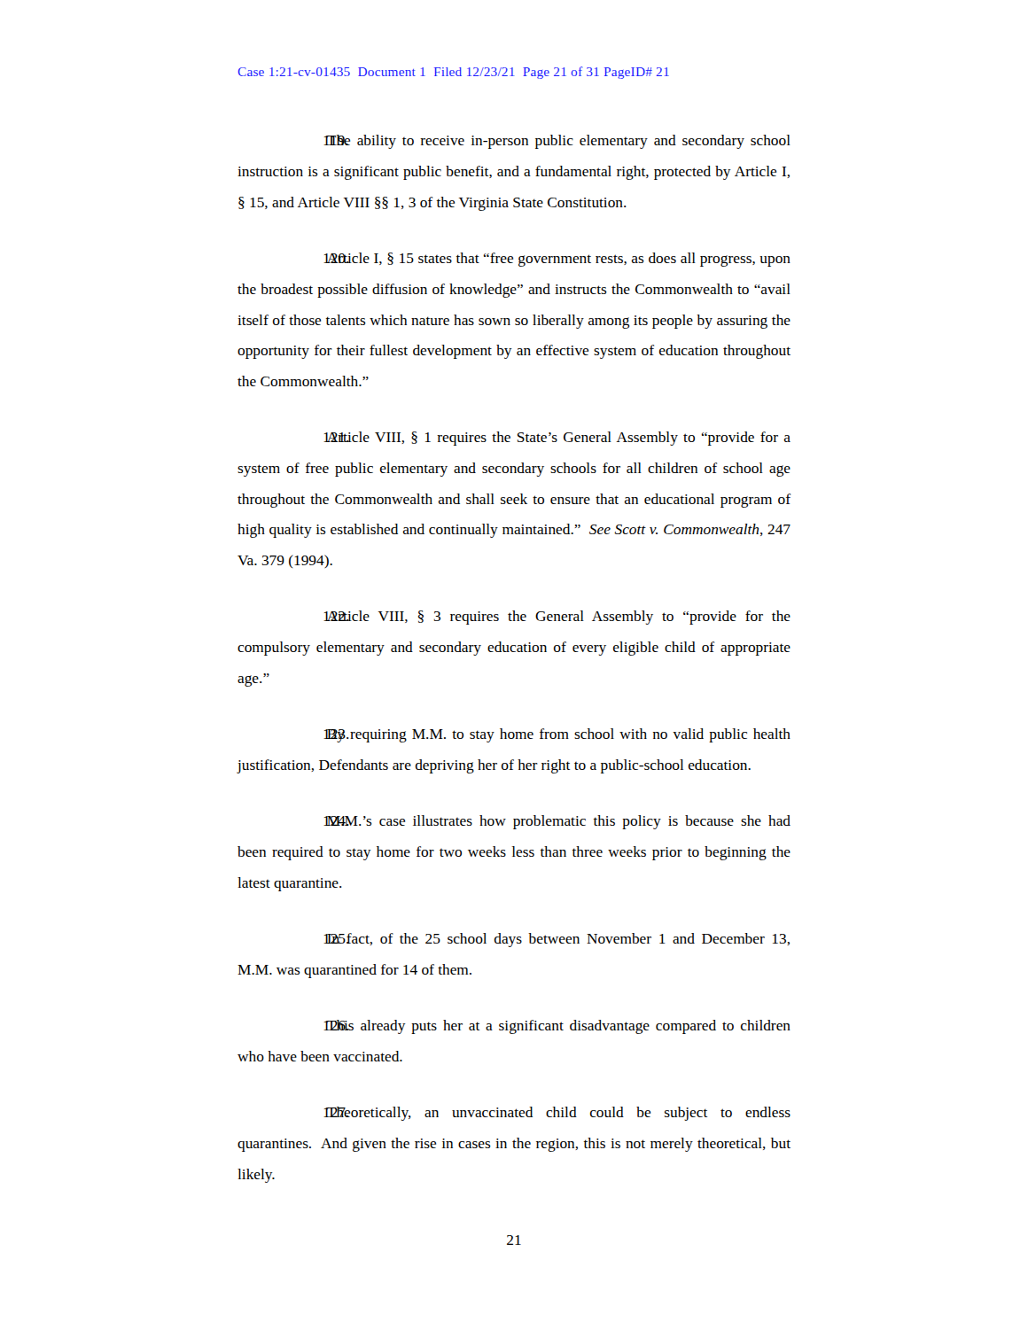Case 1:21-cv-01435 Document 1 Filed 12/23/21 Page 21 of 31 PageID# 21
119. The ability to receive in-person public elementary and secondary school instruction is a significant public benefit, and a fundamental right, protected by Article I, § 15, and Article VIII §§ 1, 3 of the Virginia State Constitution.
120. Article I, § 15 states that “free government rests, as does all progress, upon the broadest possible diffusion of knowledge” and instructs the Commonwealth to “avail itself of those talents which nature has sown so liberally among its people by assuring the opportunity for their fullest development by an effective system of education throughout the Commonwealth.”
121. Article VIII, § 1 requires the State’s General Assembly to “provide for a system of free public elementary and secondary schools for all children of school age throughout the Commonwealth and shall seek to ensure that an educational program of high quality is established and continually maintained.” See Scott v. Commonwealth, 247 Va. 379 (1994).
122. Article VIII, § 3 requires the General Assembly to “provide for the compulsory elementary and secondary education of every eligible child of appropriate age.”
123. By requiring M.M. to stay home from school with no valid public health justification, Defendants are depriving her of her right to a public-school education.
124. M.M.’s case illustrates how problematic this policy is because she had been required to stay home for two weeks less than three weeks prior to beginning the latest quarantine.
125. In fact, of the 25 school days between November 1 and December 13, M.M. was quarantined for 14 of them.
126. This already puts her at a significant disadvantage compared to children who have been vaccinated.
127. Theoretically, an unvaccinated child could be subject to endless quarantines. And given the rise in cases in the region, this is not merely theoretical, but likely.
21